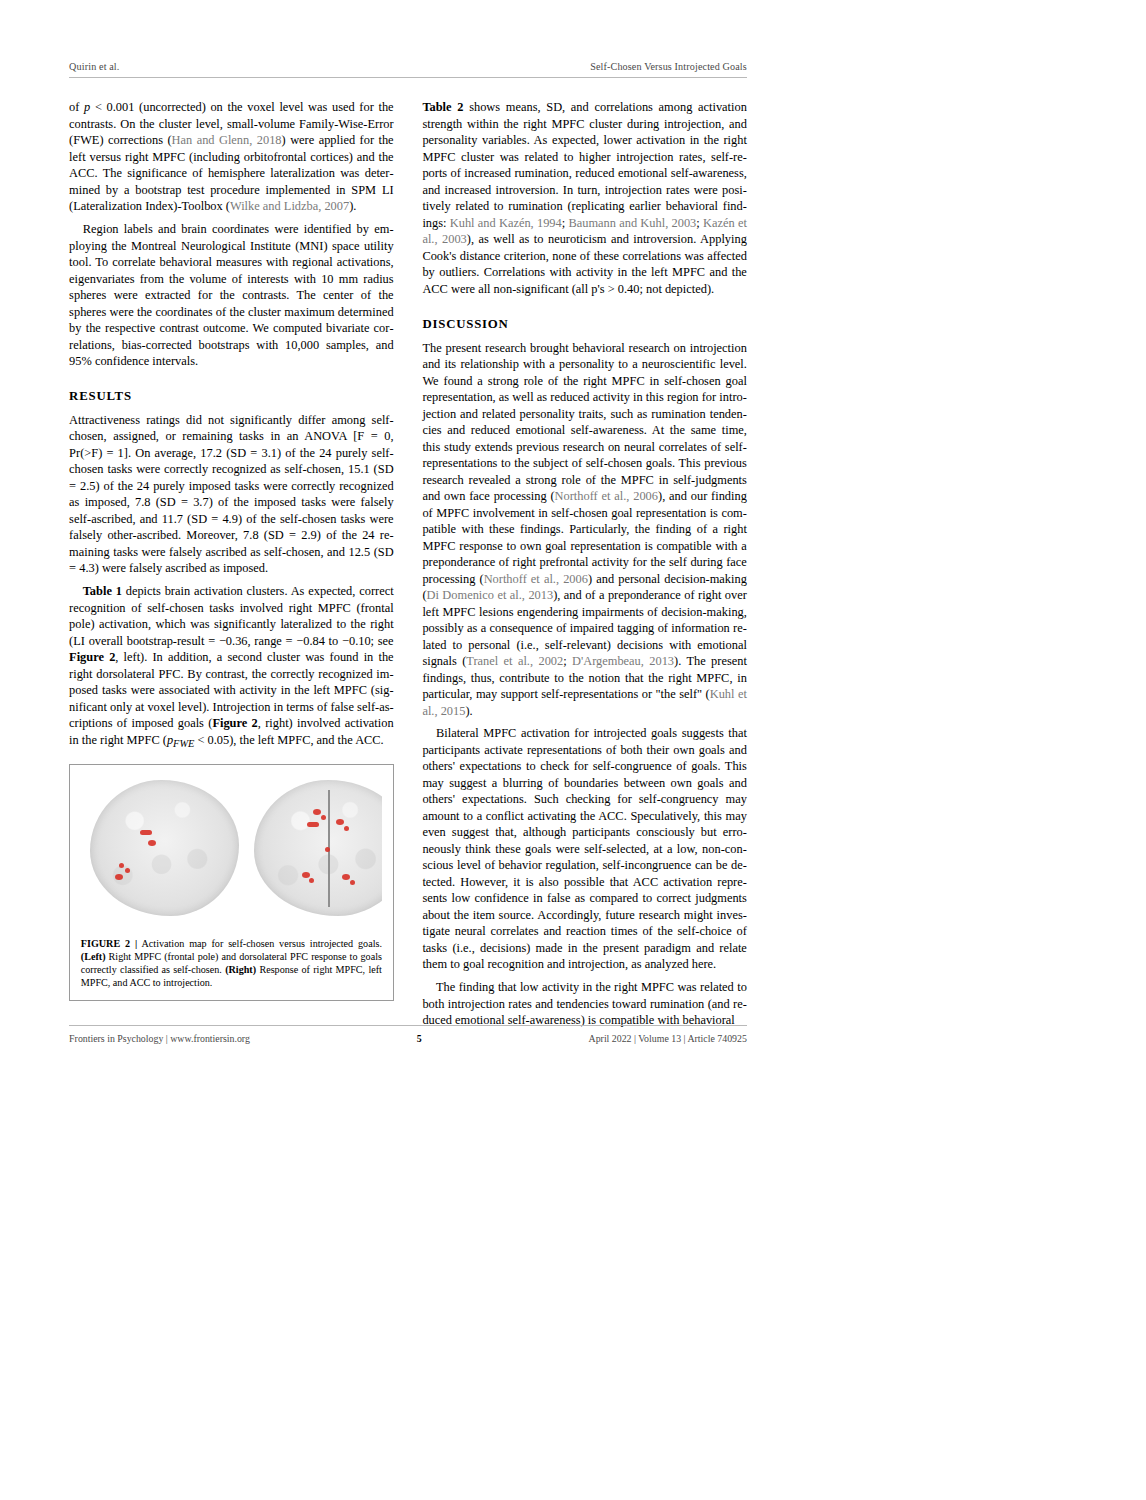Quirin et al.
Self-Chosen Versus Introjected Goals
of p < 0.001 (uncorrected) on the voxel level was used for the contrasts. On the cluster level, small-volume Family-Wise-Error (FWE) corrections (Han and Glenn, 2018) were applied for the left versus right MPFC (including orbitofrontal cortices) and the ACC. The significance of hemisphere lateralization was determined by a bootstrap test procedure implemented in SPM LI (Lateralization Index)-Toolbox (Wilke and Lidzba, 2007).
Region labels and brain coordinates were identified by employing the Montreal Neurological Institute (MNI) space utility tool. To correlate behavioral measures with regional activations, eigenvariates from the volume of interests with 10 mm radius spheres were extracted for the contrasts. The center of the spheres were the coordinates of the cluster maximum determined by the respective contrast outcome. We computed bivariate correlations, bias-corrected bootstraps with 10,000 samples, and 95% confidence intervals.
Results
Attractiveness ratings did not significantly differ among self-chosen, assigned, or remaining tasks in an ANOVA [F = 0, Pr(>F) = 1]. On average, 17.2 (SD = 3.1) of the 24 purely self-chosen tasks were correctly recognized as self-chosen, 15.1 (SD = 2.5) of the 24 purely imposed tasks were correctly recognized as imposed, 7.8 (SD = 3.7) of the imposed tasks were falsely self-ascribed, and 11.7 (SD = 4.9) of the self-chosen tasks were falsely other-ascribed. Moreover, 7.8 (SD = 2.9) of the 24 remaining tasks were falsely ascribed as self-chosen, and 12.5 (SD = 4.3) were falsely ascribed as imposed.
Table 1 depicts brain activation clusters. As expected, correct recognition of self-chosen tasks involved right MPFC (frontal pole) activation, which was significantly lateralized to the right (LI overall bootstrap-result = −0.36, range = −0.84 to −0.10; see Figure 2, left). In addition, a second cluster was found in the right dorsolateral PFC. By contrast, the correctly recognized imposed tasks were associated with activity in the left MPFC (significant only at voxel level). Introjection in terms of false self-ascriptions of imposed goals (Figure 2, right) involved activation in the right MPFC (pFWE < 0.05), the left MPFC, and the ACC.
FIGURE 2 | Activation map for self-chosen versus introjected goals. (Left) Right MPFC (frontal pole) and dorsolateral PFC response to goals correctly classified as self-chosen. (Right) Response of right MPFC, left MPFC, and ACC to introjection.
Table 2 shows means, SD, and correlations among activation strength within the right MPFC cluster during introjection, and personality variables. As expected, lower activation in the right MPFC cluster was related to higher introjection rates, self-reports of increased rumination, reduced emotional self-awareness, and increased introversion. In turn, introjection rates were positively related to rumination (replicating earlier behavioral findings: Kuhl and Kazén, 1994; Baumann and Kuhl, 2003; Kazén et al., 2003), as well as to neuroticism and introversion. Applying Cook's distance criterion, none of these correlations was affected by outliers. Correlations with activity in the left MPFC and the ACC were all non-significant (all p's > 0.40; not depicted).
Discussion
The present research brought behavioral research on introjection and its relationship with a personality to a neuroscientific level. We found a strong role of the right MPFC in self-chosen goal representation, as well as reduced activity in this region for introjection and related personality traits, such as rumination tendencies and reduced emotional self-awareness. At the same time, this study extends previous research on neural correlates of self-representations to the subject of self-chosen goals. This previous research revealed a strong role of the MPFC in self-judgments and own face processing (Northoff et al., 2006), and our finding of MPFC involvement in self-chosen goal representation is compatible with these findings. Particularly, the finding of a right MPFC response to own goal representation is compatible with a preponderance of right prefrontal activity for the self during face processing (Northoff et al., 2006) and personal decision-making (Di Domenico et al., 2013), and of a preponderance of right over left MPFC lesions engendering impairments of decision-making, possibly as a consequence of impaired tagging of information related to personal (i.e., self-relevant) decisions with emotional signals (Tranel et al., 2002; D'Argembeau, 2013). The present findings, thus, contribute to the notion that the right MPFC, in particular, may support self-representations or "the self" (Kuhl et al., 2015).
Bilateral MPFC activation for introjected goals suggests that participants activate representations of both their own goals and others' expectations to check for self-congruence of goals. This may suggest a blurring of boundaries between own goals and others' expectations. Such checking for self-congruency may amount to a conflict activating the ACC. Speculatively, this may even suggest that, although participants consciously but erroneously think these goals were self-selected, at a low, non-conscious level of behavior regulation, self-incongruence can be detected. However, it is also possible that ACC activation represents low confidence in false as compared to correct judgments about the item source. Accordingly, future research might investigate neural correlates and reaction times of the self-choice of tasks (i.e., decisions) made in the present paradigm and relate them to goal recognition and introjection, as analyzed here.
The finding that low activity in the right MPFC was related to both introjection rates and tendencies toward rumination (and reduced emotional self-awareness) is compatible with behavioral
Frontiers in Psychology | www.frontiersin.org
5
April 2022 | Volume 13 | Article 740925